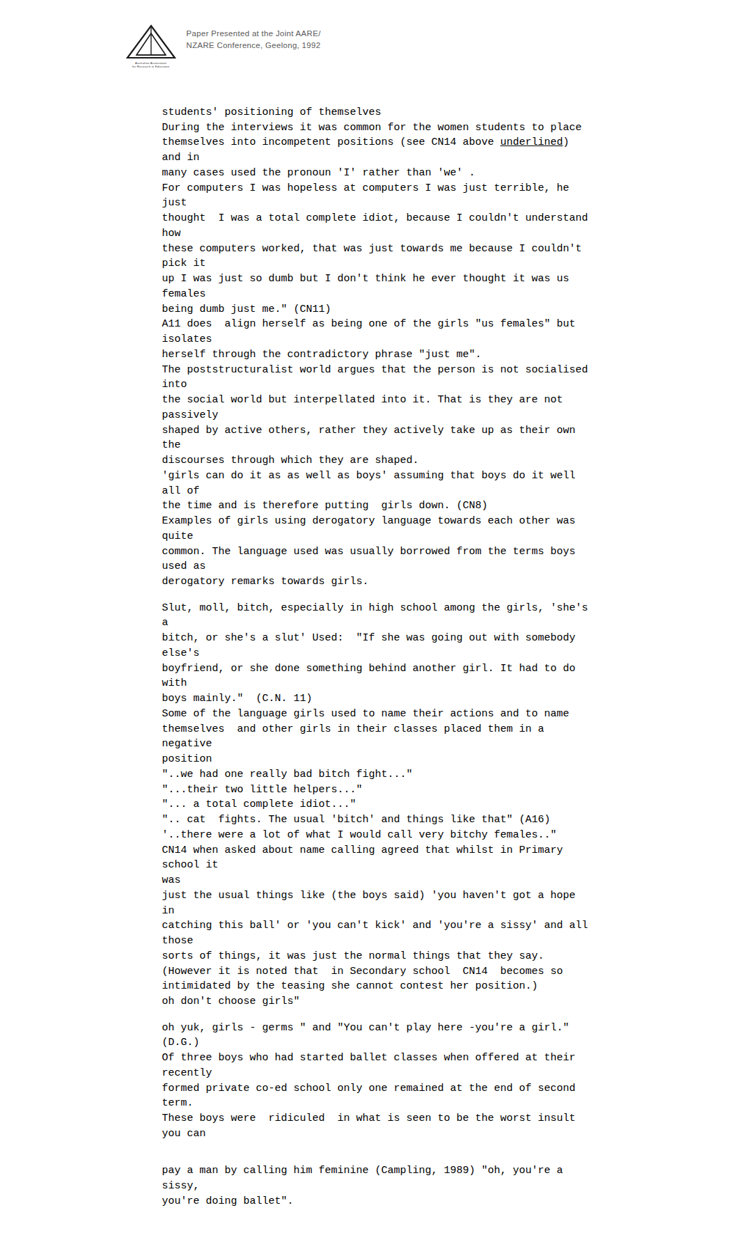Australian Association
for Research in Education
Paper Presented at the Joint AARE/
NZARE Conference, Geelong, 1992
students' positioning of themselves
During the interviews it was common for the women students to place
themselves into incompetent positions (see CN14 above underlined) and in
many cases used the pronoun 'I' rather than 'we' .
For computers I was hopeless at computers I was just terrible, he just
thought I was a total complete idiot, because I couldn't understand how
these computers worked, that was just towards me because I couldn't pick it
up I was just so dumb but I don't think he ever thought it was us females
being dumb just me." (CN11)
A11 does align herself as being one of the girls "us females" but isolates
herself through the contradictory phrase "just me".
The poststructuralist world argues that the person is not socialised into
the social world but interpellated into it. That is they are not passively
shaped by active others, rather they actively take up as their own the
discourses through which they are shaped.
'girls can do it as as well as boys' assuming that boys do it well all of
the time and is therefore putting girls down. (CN8)
Examples of girls using derogatory language towards each other was quite
common. The language used was usually borrowed from the terms boys used as
derogatory remarks towards girls.
Slut, moll, bitch, especially in high school among the girls, 'she's a
bitch, or she's a slut' Used: "If she was going out with somebody else's
boyfriend, or she done something behind another girl. It had to do with
boys mainly." (C.N. 11)
Some of the language girls used to name their actions and to name
themselves and other girls in their classes placed them in a negative
position
"..we had one really bad bitch fight..."
"...their two little helpers..."
"... a total complete idiot..."
".. cat fights. The usual 'bitch' and things like that" (A16)
'..there were a lot of what I would call very bitchy females.."
CN14 when asked about name calling agreed that whilst in Primary school it
was
just the usual things like (the boys said) 'you haven't got a hope in
catching this ball' or 'you can't kick' and 'you're a sissy' and all those
sorts of things, it was just the normal things that they say.
(However it is noted that in Secondary school CN14 becomes so
intimidated by the teasing she cannot contest her position.)
oh don't choose girls"
oh yuk, girls - germs " and "You can't play here -you're a girl." (D.G.)
Of three boys who had started ballet classes when offered at their recently
formed private co-ed school only one remained at the end of second term.
These boys were ridiculed in what is seen to be the worst insult you can
pay a man by calling him feminine (Campling, 1989) "oh, you're a sissy,
you're doing ballet".